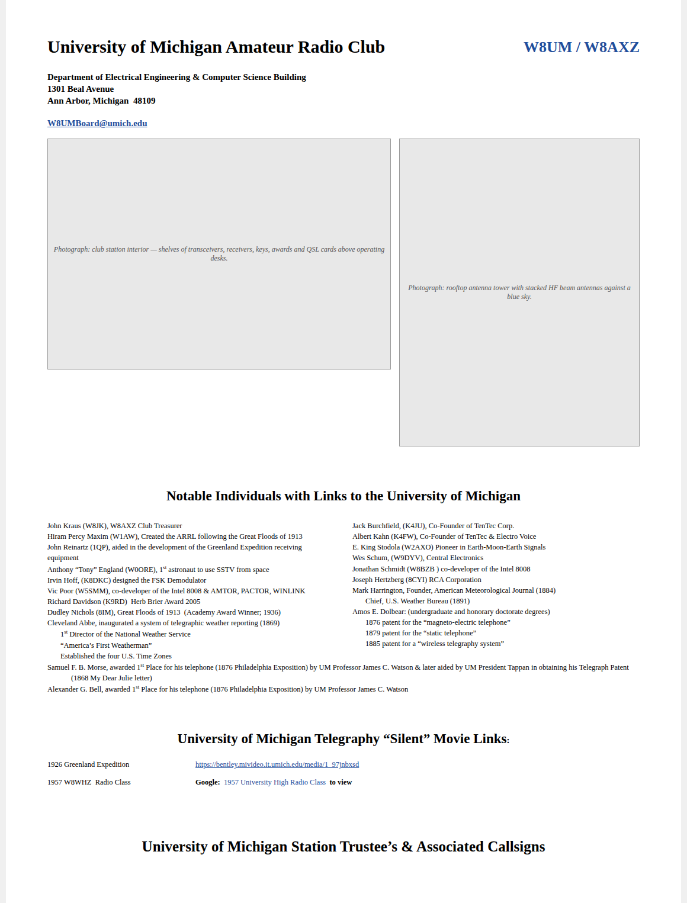University of Michigan Amateur Radio Club
W8UM / W8AXZ
Department of Electrical Engineering & Computer Science Building
1301 Beal Avenue
Ann Arbor, Michigan 48109
W8UMBoard@umich.edu
Photograph: club station interior — shelves of transceivers, receivers, keys, awards and QSL cards above operating desks.
Photograph: rooftop antenna tower with stacked HF beam antennas against a blue sky.
Notable Individuals with Links to the University of Michigan
John Kraus (W8JK), W8AXZ Club Treasurer
Hiram Percy Maxim (W1AW), Created the ARRL following the Great Floods of 1913
John Reinartz (1QP), aided in the development of the Greenland Expedition receiving equipment
Anthony “Tony” England (W0ORE), 1st astronaut to use SSTV from space
Irvin Hoff, (K8DKC) designed the FSK Demodulator
Vic Poor (W5SMM), co-developer of the Intel 8008 & AMTOR, PACTOR, WINLINK
Richard Davidson (K9RD) Herb Brier Award 2005
Dudley Nichols (8IM), Great Floods of 1913 (Academy Award Winner; 1936)
Cleveland Abbe, inaugurated a system of telegraphic weather reporting (1869)
1st Director of the National Weather Service
“America’s First Weatherman”
Established the four U.S. Time Zones
Jack Burchfield, (K4JU), Co-Founder of TenTec Corp.
Albert Kahn (K4FW), Co-Founder of TenTec & Electro Voice
E. King Stodola (W2AXO) Pioneer in Earth-Moon-Earth Signals
Wes Schum, (W9DYV), Central Electronics
Jonathan Schmidt (W8BZB ) co-developer of the Intel 8008
Joseph Hertzberg (8CYI) RCA Corporation
Mark Harrington, Founder, American Meteorological Journal (1884)
Chief, U.S. Weather Bureau (1891)
Amos E. Dolbear: (undergraduate and honorary doctorate degrees)
1876 patent for the “magneto-electric telephone”
1879 patent for the “static telephone”
1885 patent for a “wireless telegraphy system”
Samuel F. B. Morse, awarded 1st Place for his telephone (1876 Philadelphia Exposition) by UM Professor James C. Watson & later aided by UM President Tappan in obtaining his Telegraph Patent (1868 My Dear Julie letter)
Alexander G. Bell, awarded 1st Place for his telephone (1876 Philadelphia Exposition) by UM Professor James C. Watson
University of Michigan Telegraphy “Silent” Movie Links:
| 1926 Greenland Expedition | https://bentley.mivideo.it.umich.edu/media/1_97jnbxsd |
| 1957 W8WHZ Radio Class | Google: 1957 University High Radio Class to view |
University of Michigan Station Trustee’s & Associated Callsigns